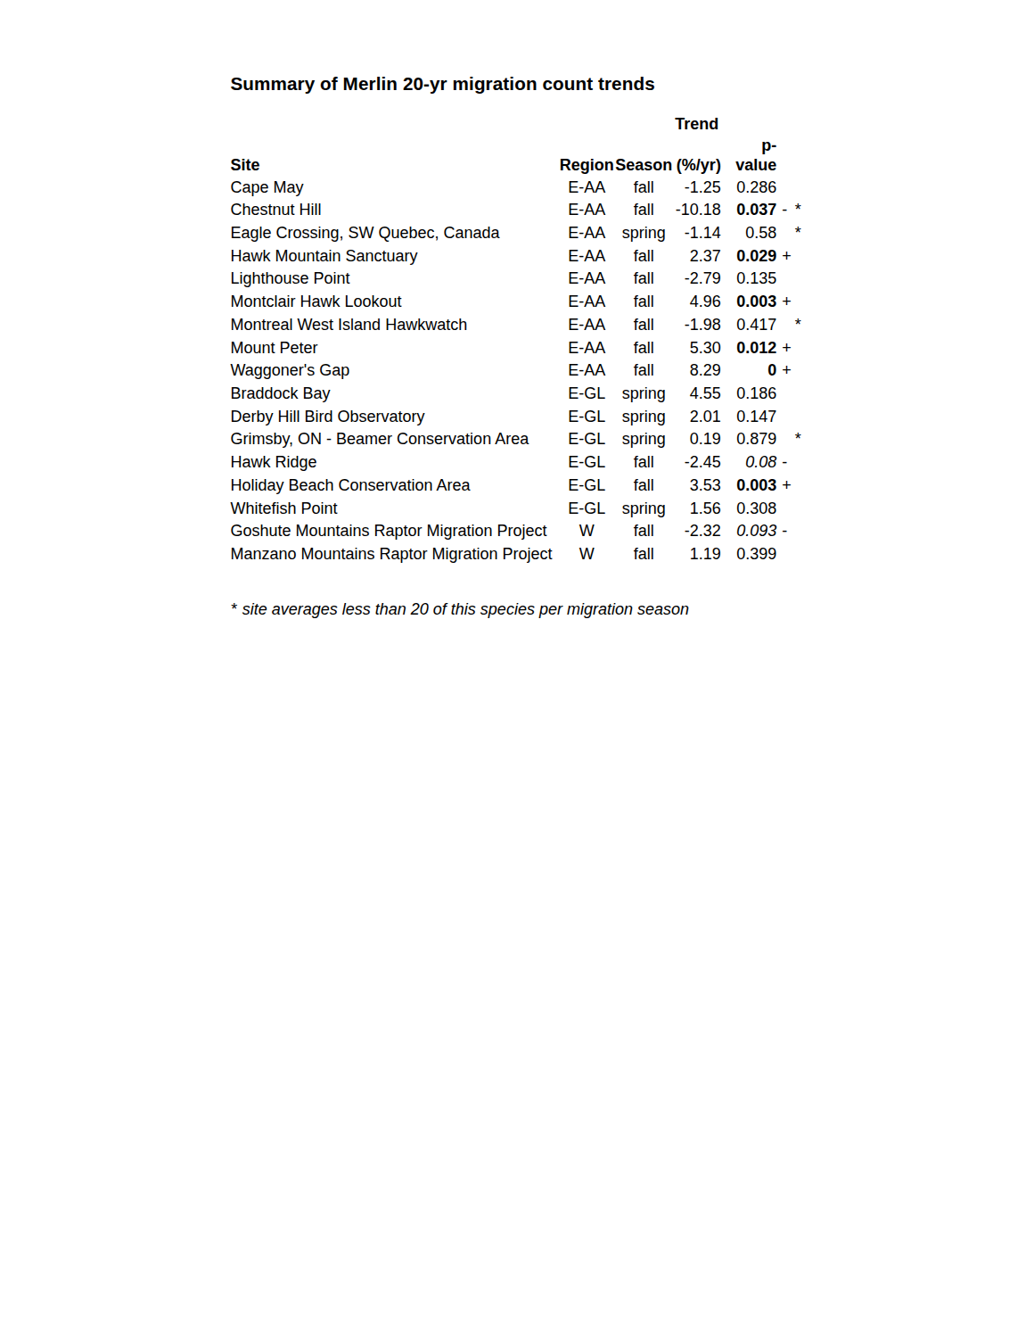Summary of Merlin 20-yr migration count trends
| | | | Trend | | | |
| --- | --- | --- | --- | --- | --- | --- |
| Site | Region | Season | (%/yr) | p-value | | |
| Cape May | E-AA | fall | -1.25 | 0.286 | | |
| Chestnut Hill | E-AA | fall | -10.18 | 0.037 | - | * |
| Eagle Crossing, SW Quebec, Canada | E-AA | spring | -1.14 | 0.58 | | * |
| Hawk Mountain Sanctuary | E-AA | fall | 2.37 | 0.029 | + | |
| Lighthouse Point | E-AA | fall | -2.79 | 0.135 | | |
| Montclair Hawk Lookout | E-AA | fall | 4.96 | 0.003 | + | |
| Montreal West Island Hawkwatch | E-AA | fall | -1.98 | 0.417 | | * |
| Mount Peter | E-AA | fall | 5.30 | 0.012 | + | |
| Waggoner's Gap | E-AA | fall | 8.29 | 0 | + | |
| Braddock Bay | E-GL | spring | 4.55 | 0.186 | | |
| Derby Hill Bird Observatory | E-GL | spring | 2.01 | 0.147 | | |
| Grimsby, ON - Beamer Conservation Area | E-GL | spring | 0.19 | 0.879 | | * |
| Hawk Ridge | E-GL | fall | -2.45 | 0.08 | - | |
| Holiday Beach Conservation Area | E-GL | fall | 3.53 | 0.003 | + | |
| Whitefish Point | E-GL | spring | 1.56 | 0.308 | | |
| Goshute Mountains Raptor Migration Project | W | fall | -2.32 | 0.093 | - | |
| Manzano Mountains Raptor Migration Project | W | fall | 1.19 | 0.399 | | |
*site averages less than 20 of this species per migration season